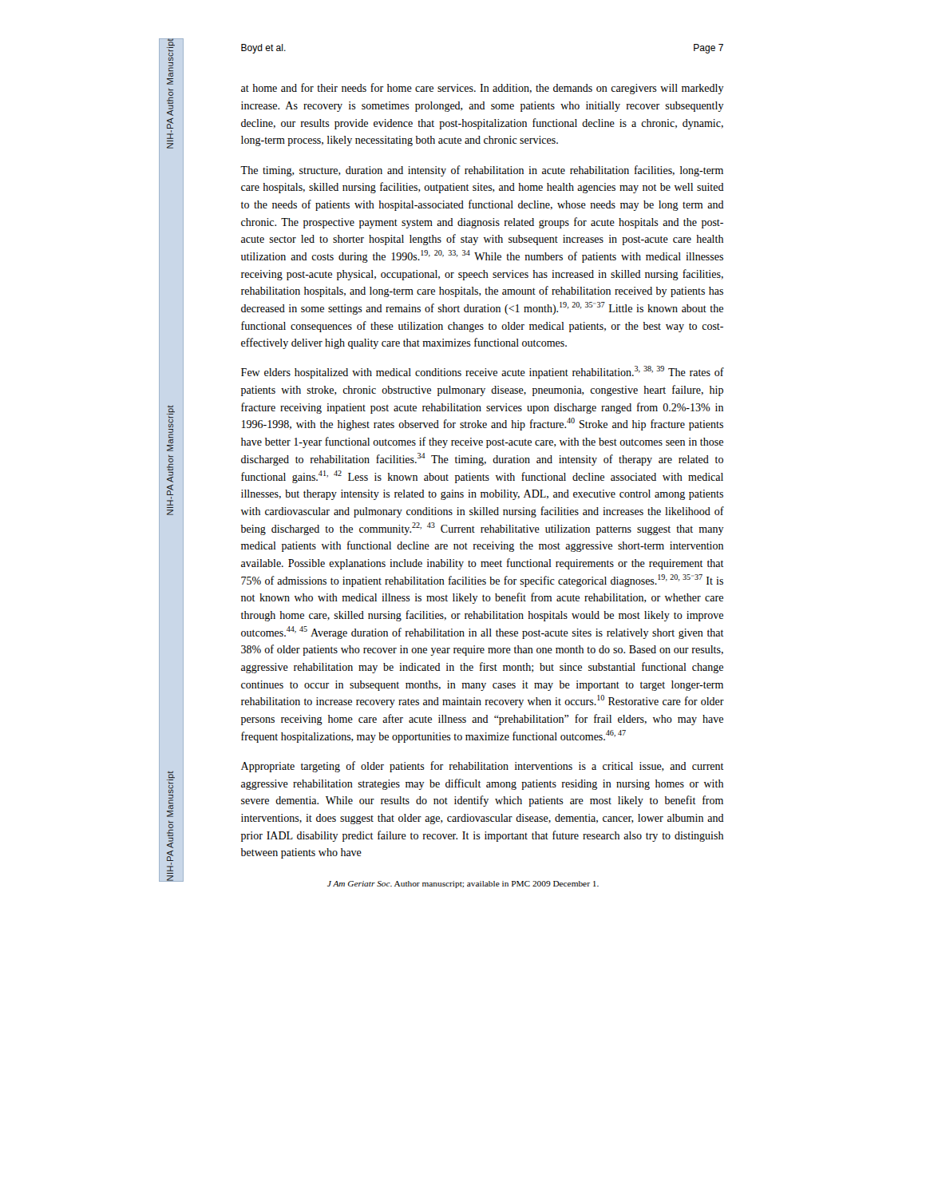NIH-PA Author Manuscript NIH-PA Author Manuscript NIH-PA Author Manuscript
Boyd et al. Page 7
at home and for their needs for home care services. In addition, the demands on caregivers will markedly increase. As recovery is sometimes prolonged, and some patients who initially recover subsequently decline, our results provide evidence that post-hospitalization functional decline is a chronic, dynamic, long-term process, likely necessitating both acute and chronic services.
The timing, structure, duration and intensity of rehabilitation in acute rehabilitation facilities, long-term care hospitals, skilled nursing facilities, outpatient sites, and home health agencies may not be well suited to the needs of patients with hospital-associated functional decline, whose needs may be long term and chronic. The prospective payment system and diagnosis related groups for acute hospitals and the post-acute sector led to shorter hospital lengths of stay with subsequent increases in post-acute care health utilization and costs during the 1990s.19, 20, 33, 34 While the numbers of patients with medical illnesses receiving post-acute physical, occupational, or speech services has increased in skilled nursing facilities, rehabilitation hospitals, and long-term care hospitals, the amount of rehabilitation received by patients has decreased in some settings and remains of short duration (<1 month).19, 20, 35⁻37 Little is known about the functional consequences of these utilization changes to older medical patients, or the best way to cost-effectively deliver high quality care that maximizes functional outcomes.
Few elders hospitalized with medical conditions receive acute inpatient rehabilitation.3, 38, 39 The rates of patients with stroke, chronic obstructive pulmonary disease, pneumonia, congestive heart failure, hip fracture receiving inpatient post acute rehabilitation services upon discharge ranged from 0.2%-13% in 1996-1998, with the highest rates observed for stroke and hip fracture.40 Stroke and hip fracture patients have better 1-year functional outcomes if they receive post-acute care, with the best outcomes seen in those discharged to rehabilitation facilities.34 The timing, duration and intensity of therapy are related to functional gains.41, 42 Less is known about patients with functional decline associated with medical illnesses, but therapy intensity is related to gains in mobility, ADL, and executive control among patients with cardiovascular and pulmonary conditions in skilled nursing facilities and increases the likelihood of being discharged to the community.22, 43 Current rehabilitative utilization patterns suggest that many medical patients with functional decline are not receiving the most aggressive short-term intervention available. Possible explanations include inability to meet functional requirements or the requirement that 75% of admissions to inpatient rehabilitation facilities be for specific categorical diagnoses.19, 20, 35⁻37 It is not known who with medical illness is most likely to benefit from acute rehabilitation, or whether care through home care, skilled nursing facilities, or rehabilitation hospitals would be most likely to improve outcomes.44, 45 Average duration of rehabilitation in all these post-acute sites is relatively short given that 38% of older patients who recover in one year require more than one month to do so. Based on our results, aggressive rehabilitation may be indicated in the first month; but since substantial functional change continues to occur in subsequent months, in many cases it may be important to target longer-term rehabilitation to increase recovery rates and maintain recovery when it occurs.10 Restorative care for older persons receiving home care after acute illness and “prehabilitation” for frail elders, who may have frequent hospitalizations, may be opportunities to maximize functional outcomes.46, 47
Appropriate targeting of older patients for rehabilitation interventions is a critical issue, and current aggressive rehabilitation strategies may be difficult among patients residing in nursing homes or with severe dementia. While our results do not identify which patients are most likely to benefit from interventions, it does suggest that older age, cardiovascular disease, dementia, cancer, lower albumin and prior IADL disability predict failure to recover. It is important that future research also try to distinguish between patients who have
J Am Geriatr Soc. Author manuscript; available in PMC 2009 December 1.